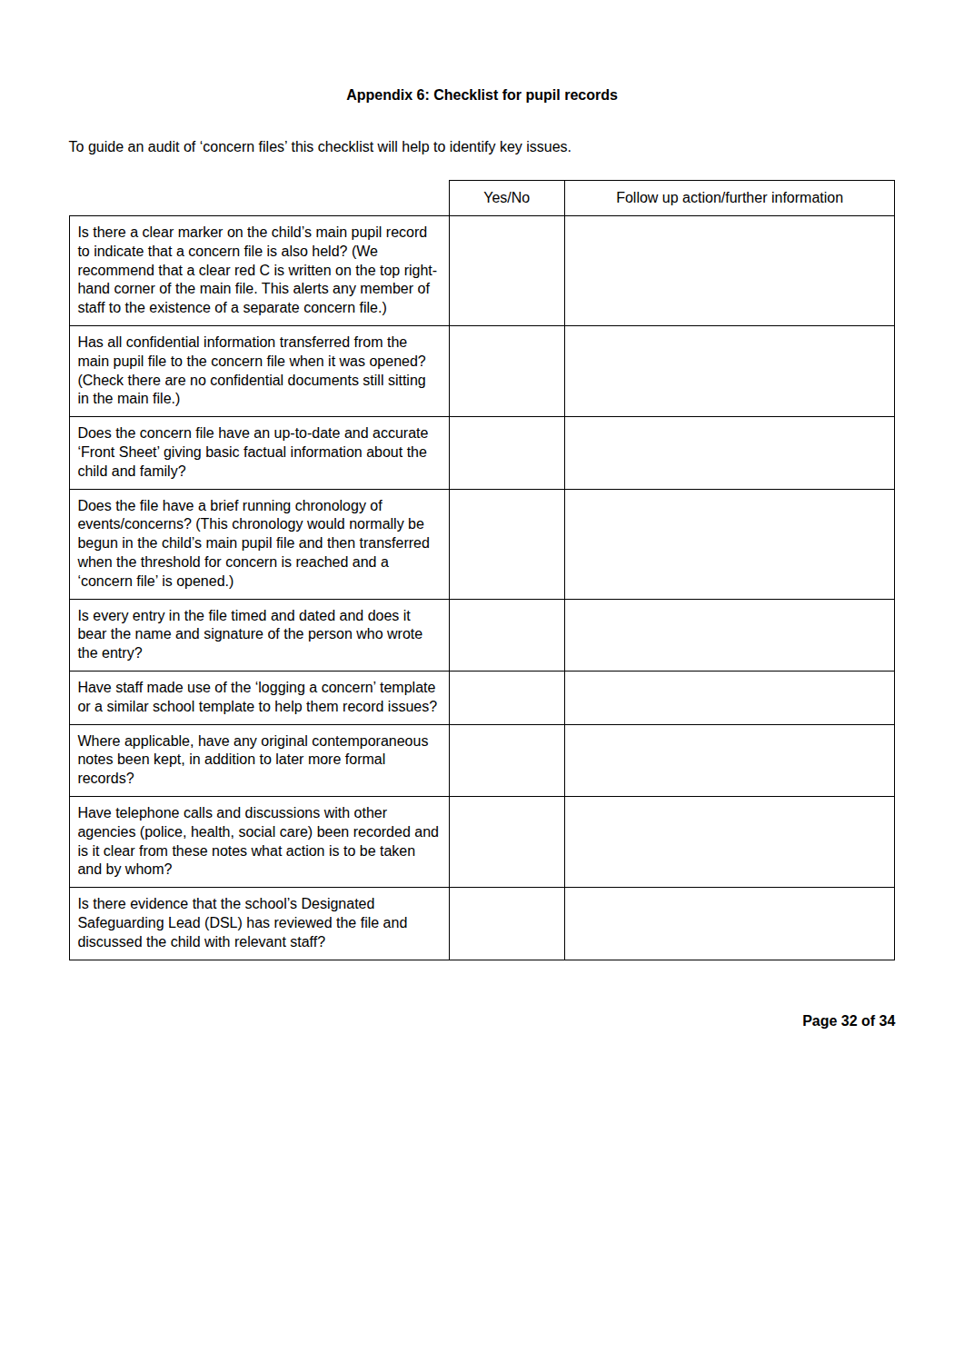Appendix 6: Checklist for pupil records
To guide an audit of ‘concern files’ this checklist will help to identify key issues.
| | Yes/No | Follow up action/further information |
| --- | --- | --- |
| Is there a clear marker on the child’s main pupil record to indicate that a concern file is also held? (We recommend that a clear red C is written on the top right-hand corner of the main file. This alerts any member of staff to the existence of a separate concern file.) | | |
| Has all confidential information transferred from the main pupil file to the concern file when it was opened? (Check there are no confidential documents still sitting in the main file.) | | |
| Does the concern file have an up-to-date and accurate ‘Front Sheet’ giving basic factual information about the child and family? | | |
| Does the file have a brief running chronology of events/concerns? (This chronology would normally be begun in the child’s main pupil file and then transferred when the threshold for concern is reached and a ‘concern file’ is opened.) | | |
| Is every entry in the file timed and dated and does it bear the name and signature of the person who wrote the entry? | | |
| Have staff made use of the ‘logging a concern’ template or a similar school template to help them record issues? | | |
| Where applicable, have any original contemporaneous notes been kept, in addition to later more formal records? | | |
| Have telephone calls and discussions with other agencies (police, health, social care) been recorded and is it clear from these notes what action is to be taken and by whom? | | |
| Is there evidence that the school’s Designated Safeguarding Lead (DSL) has reviewed the file and discussed the child with relevant staff? | | |
Page 32 of 34